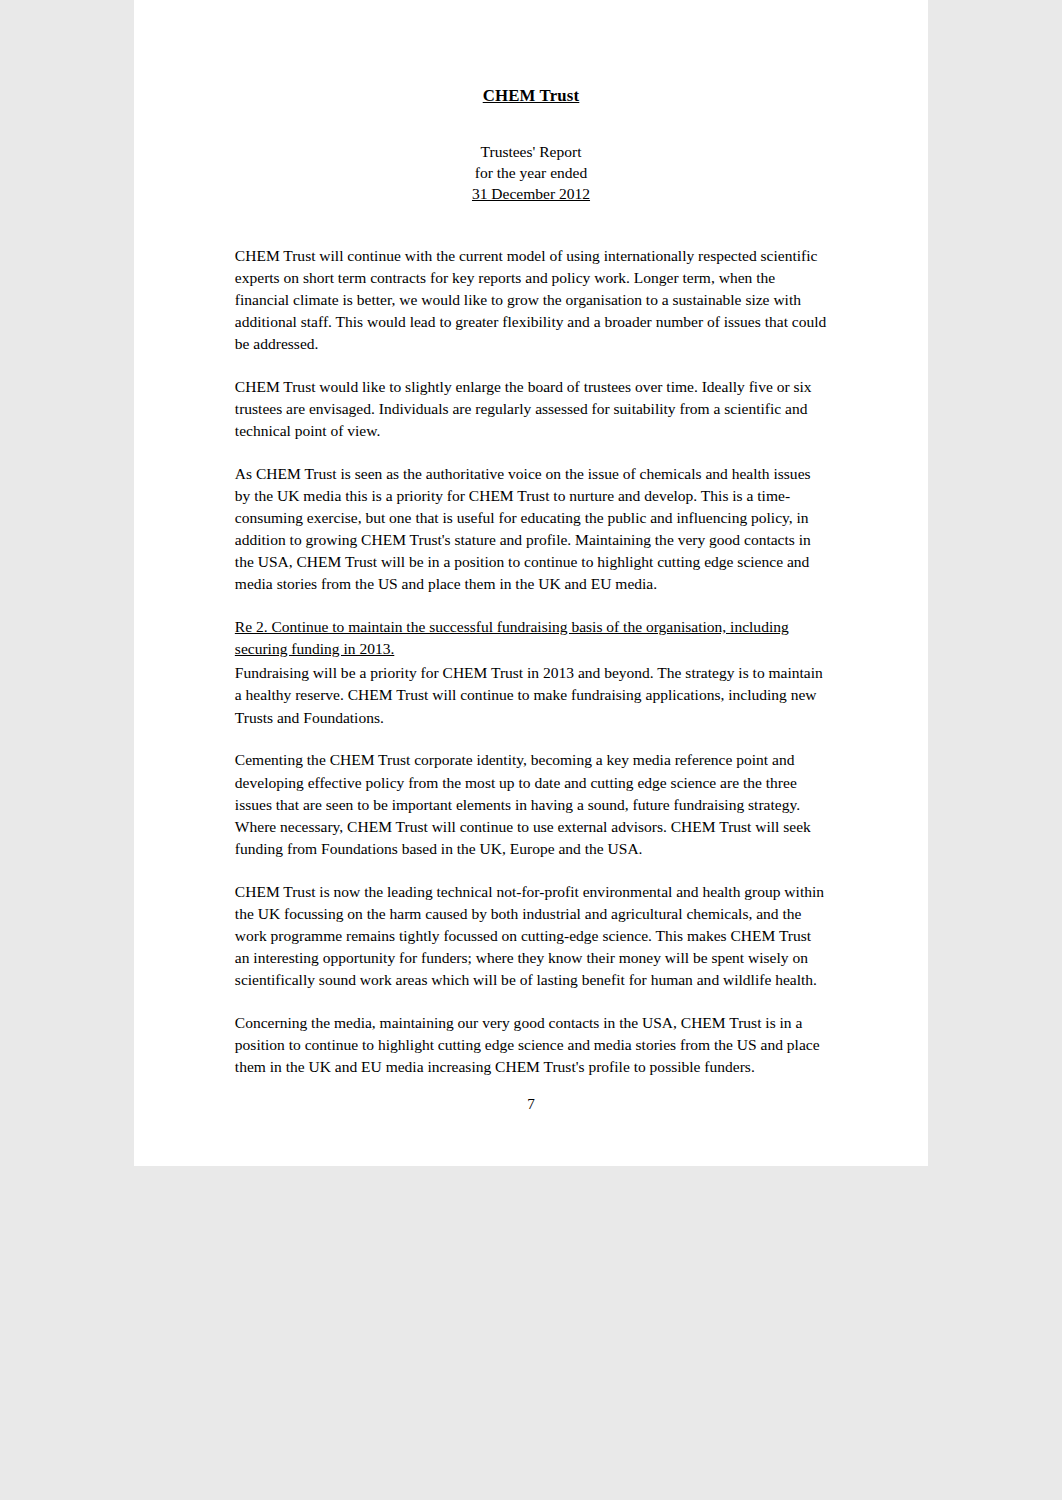CHEM Trust
Trustees' Report
for the year ended
31 December 2012
CHEM Trust will continue with the current model of using internationally respected scientific experts on short term contracts for key reports and policy work. Longer term, when the financial climate is better, we would like to grow the organisation to a sustainable size with additional staff. This would lead to greater flexibility and a broader number of issues that could be addressed.
CHEM Trust would like to slightly enlarge the board of trustees over time. Ideally five or six trustees are envisaged. Individuals are regularly assessed for suitability from a scientific and technical point of view.
As CHEM Trust is seen as the authoritative voice on the issue of chemicals and health issues by the UK media this is a priority for CHEM Trust to nurture and develop. This is a time-consuming exercise, but one that is useful for educating the public and influencing policy, in addition to growing CHEM Trust's stature and profile. Maintaining the very good contacts in the USA, CHEM Trust will be in a position to continue to highlight cutting edge science and media stories from the US and place them in the UK and EU media.
Re 2. Continue to maintain the successful fundraising basis of the organisation, including securing funding in 2013.
Fundraising will be a priority for CHEM Trust in 2013 and beyond. The strategy is to maintain a healthy reserve. CHEM Trust will continue to make fundraising applications, including new Trusts and Foundations.
Cementing the CHEM Trust corporate identity, becoming a key media reference point and developing effective policy from the most up to date and cutting edge science are the three issues that are seen to be important elements in having a sound, future fundraising strategy. Where necessary, CHEM Trust will continue to use external advisors. CHEM Trust will seek funding from Foundations based in the UK, Europe and the USA.
CHEM Trust is now the leading technical not-for-profit environmental and health group within the UK focussing on the harm caused by both industrial and agricultural chemicals, and the work programme remains tightly focussed on cutting-edge science. This makes CHEM Trust an interesting opportunity for funders; where they know their money will be spent wisely on scientifically sound work areas which will be of lasting benefit for human and wildlife health.
Concerning the media, maintaining our very good contacts in the USA, CHEM Trust is in a position to continue to highlight cutting edge science and media stories from the US and place them in the UK and EU media increasing CHEM Trust's profile to possible funders.
7